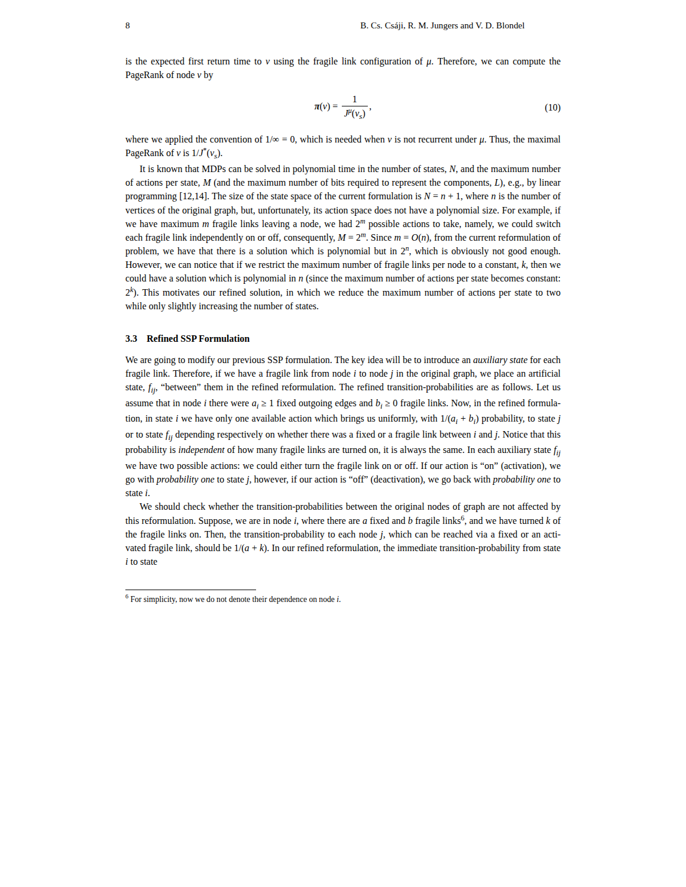8 B. Cs. Csáji, R. M. Jungers and V. D. Blondel
is the expected first return time to v using the fragile link configuration of μ. Therefore, we can compute the PageRank of node v by
π(v) = 1 Jμ(vs) , (10)
where we applied the convention of 1/∞ = 0, which is needed when v is not recurrent under μ. Thus, the maximal PageRank of v is 1/J*(vs).
It is known that MDPs can be solved in polynomial time in the number of states, N, and the maximum number of actions per state, M (and the maximum number of bits required to represent the components, L), e.g., by linear programming [12,14]. The size of the state space of the current formulation is N = n + 1, where n is the number of vertices of the original graph, but, unfortunately, its action space does not have a polynomial size. For example, if we have maximum m fragile links leaving a node, we had 2m possible actions to take, namely, we could switch each fragile link independently on or off, consequently, M = 2m. Since m = O(n), from the current reformulation of problem, we have that there is a solution which is polynomial but in 2n, which is obviously not good enough. However, we can notice that if we restrict the maximum number of fragile links per node to a constant, k, then we could have a solution which is polynomial in n (since the maximum number of actions per state becomes constant: 2k). This motivates our refined solution, in which we reduce the maximum number of actions per state to two while only slightly increasing the number of states.
3.3 Refined SSP Formulation
We are going to modify our previous SSP formulation. The key idea will be to introduce an auxiliary state for each fragile link. Therefore, if we have a fragile link from node i to node j in the original graph, we place an artificial state, fij, “between” them in the refined reformulation. The refined transition-probabilities are as follows. Let us assume that in node i there were ai ≥ 1 fixed outgoing edges and bi ≥ 0 fragile links. Now, in the refined formulation, in state i we have only one available action which brings us uniformly, with 1/(ai + bi) probability, to state j or to state fij depending respectively on whether there was a fixed or a fragile link between i and j. Notice that this probability is independent of how many fragile links are turned on, it is always the same. In each auxiliary state fij we have two possible actions: we could either turn the fragile link on or off. If our action is “on” (activation), we go with probability one to state j, however, if our action is “off” (deactivation), we go back with probability one to state i.
We should check whether the transition-probabilities between the original nodes of graph are not affected by this reformulation. Suppose, we are in node i, where there are a fixed and b fragile links6, and we have turned k of the fragile links on. Then, the transition-probability to each node j, which can be reached via a fixed or an activated fragile link, should be 1/(a + k). In our refined reformulation, the immediate transition-probability from state i to state
6 For simplicity, now we do not denote their dependence on node i.